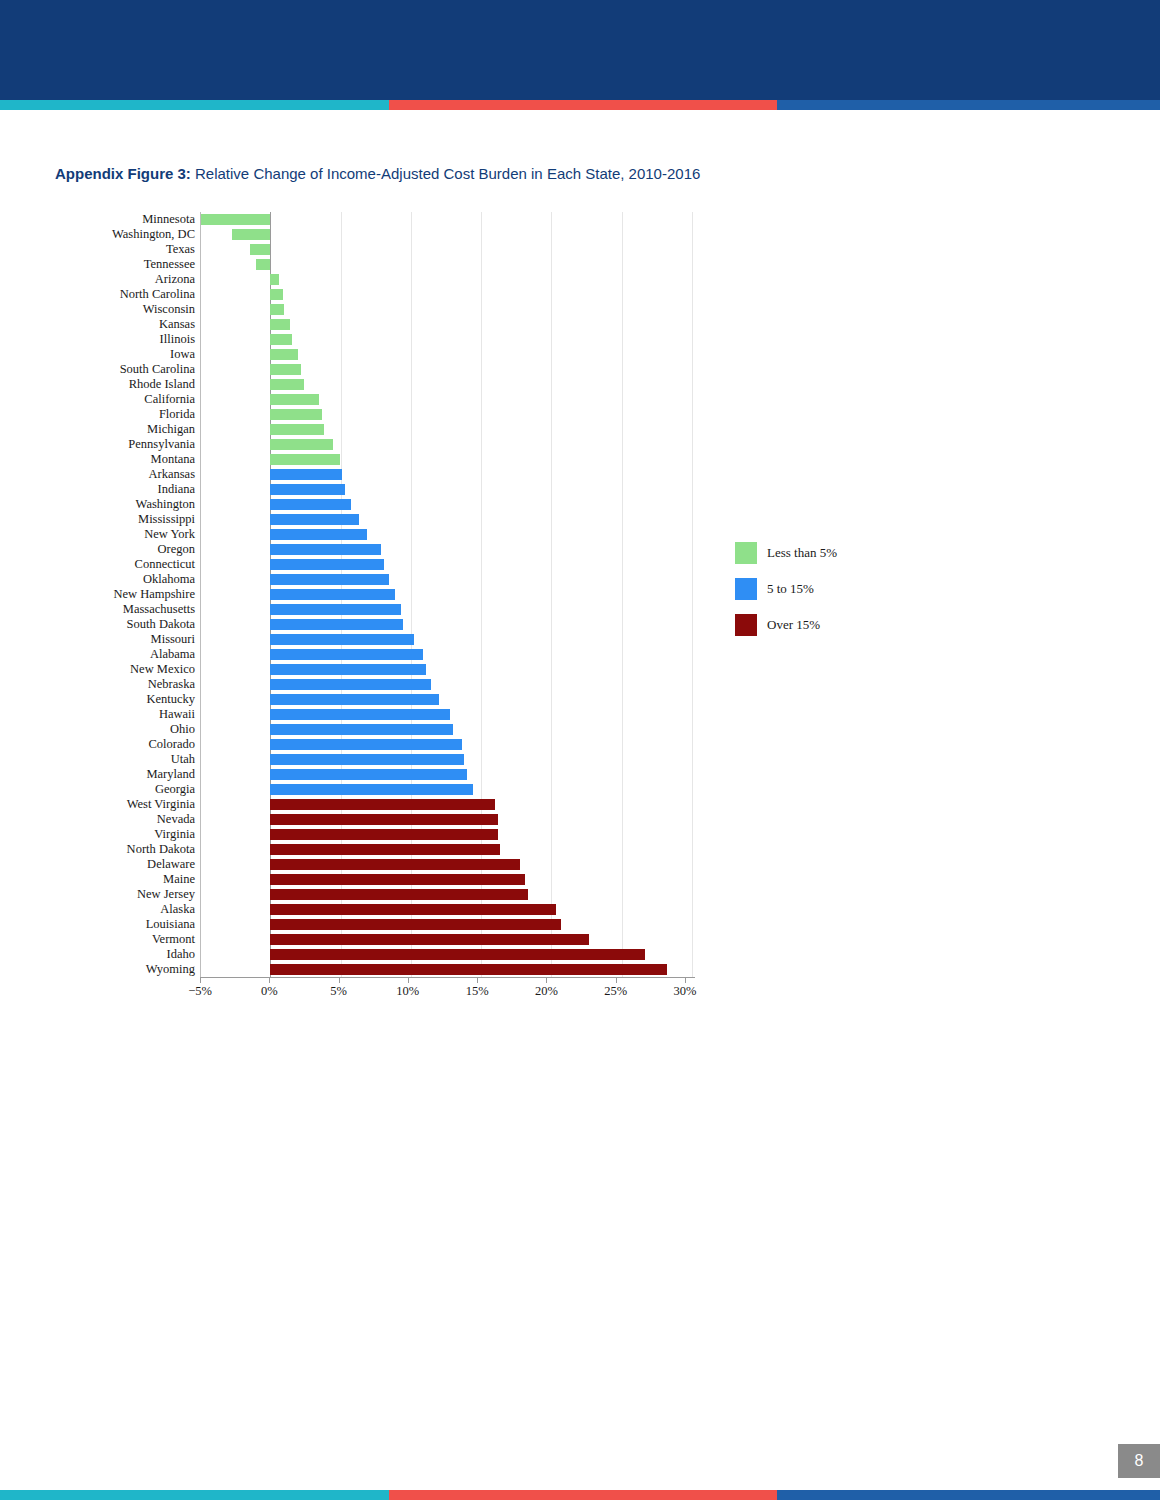Appendix Figure 3: Relative Change of Income-Adjusted Cost Burden in Each State, 2010-2016
Minnesota
Washington, DC
Texas
Tennessee
Arizona
North Carolina
Wisconsin
Kansas
Illinois
Iowa
South Carolina
Rhode Island
California
Florida
Michigan
Pennsylvania
Montana
Arkansas
Indiana
Washington
Mississippi
New York
Oregon
Connecticut
Oklahoma
New Hampshire
Massachusetts
South Dakota
Missouri
Alabama
New Mexico
Nebraska
Kentucky
Hawaii
Ohio
Colorado
Utah
Maryland
Georgia
West Virginia
Nevada
Virginia
North Dakota
Delaware
Maine
New Jersey
Alaska
Louisiana
Vermont
Idaho
Wyoming
−5%
0%
5%
10%
15%
20%
25%
30%
Less than 5%
5 to 15%
Over 15%
8